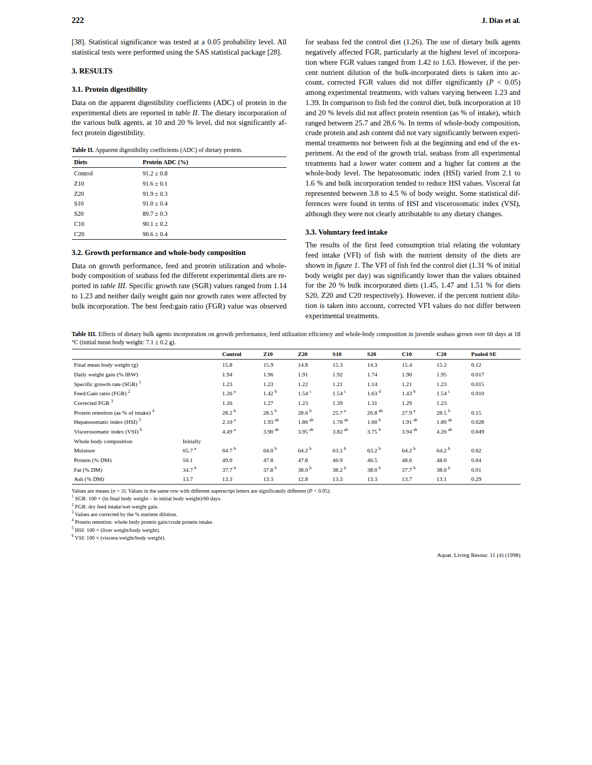222 J. Dias et al.
[38]. Statistical significance was tested at a 0.05 probability level. All statistical tests were performed using the SAS statistical package [28].
3. RESULTS
3.1. Protein digestibility
Data on the apparent digestibility coefficients (ADC) of protein in the experimental diets are reported in table II. The dietary incorporation of the various bulk agents, at 10 and 20 % level, did not significantly affect protein digestibility.
Table II. Apparent digestibility coefficients (ADC) of dietary protein.
| Diets | Protein ADC (%) |
| --- | --- |
| Control | 91.2 ± 0.8 |
| Z10 | 91.6 ± 0.1 |
| Z20 | 91.9 ± 0.3 |
| S10 | 91.0 ± 0.4 |
| S20 | 89.7 ± 0.3 |
| C10 | 90.1 ± 0.2 |
| C20 | 90.6 ± 0.4 |
3.2. Growth performance and whole-body composition
Data on growth performance, feed and protein utilization and whole-body composition of seabass fed the different experimental diets are reported in table III. Specific growth rate (SGR) values ranged from 1.14 to 1.23 and neither daily weight gain nor growth rates were affected by bulk incorporation. The best feed:gain ratio (FGR) value was observed for seabass fed the control diet (1.26). The use of dietary bulk agents negatively affected FGR, particularly at the highest level of incorporation where FGR values ranged from 1.42 to 1.63. However, if the percent nutrient dilution of the bulk-incorporated diets is taken into account, corrected FGR values did not differ significantly (P < 0.05) among experimental treatments, with values varying between 1.23 and 1.39. In comparison to fish fed the control diet, bulk incorporation at 10 and 20 % levels did not affect protein retention (as % of intake), which ranged between 25.7 and 28.6 %. In terms of whole-body composition, crude protein and ash content did not vary significantly between experimental treatments nor between fish at the beginning and end of the experiment. At the end of the growth trial, seabass from all experimental treatments had a lower water content and a higher fat content at the whole-body level. The hepatosomatic index (HSI) varied from 2.1 to 1.6 % and bulk incorporation tended to reduce HSI values. Visceral fat represented between 3.8 to 4.5 % of body weight. Some statistical differences were found in terms of HSI and viscerosomatic index (VSI), although they were not clearly attributable to any dietary changes.
3.3. Voluntary feed intake
The results of the first feed consumption trial relating the voluntary feed intake (VFI) of fish with the nutrient density of the diets are shown in figure 1. The VFI of fish fed the control diet (1.31 % of initial body weight per day) was significantly lower than the values obtained for the 20 % bulk incorporated diets (1.45, 1.47 and 1.51 % for diets S20, Z20 and C20 respectively). However, if the percent nutrient dilution is taken into account, corrected VFI values do not differ between experimental treatments.
Table III. Effects of dietary bulk agents incorporation on growth performance, feed utilization efficiency and whole-body composition in juvenile seabass grown over 60 days at 18 °C (initial mean body weight: 7.1 ± 0.2 g).
| | | Control | Z10 | Z20 | S10 | S20 | C10 | C20 | Pooled SE |
| --- | --- | --- | --- | --- | --- | --- | --- | --- | --- |
| Final mean body weight (g) | 15.8 | 15.9 | 14.8 | 15.3 | 14.3 | 15.4 | 15.2 | 0.12 |
| Daily weight gain (% IBW) | 1.94 | 1.96 | 1.91 | 1.92 | 1.74 | 1.90 | 1.95 | 0.017 |
| Specific growth rate (SGR) 1 | 1.23 | 1.23 | 1.22 | 1.21 | 1.14 | 1.21 | 1.23 | 0.015 |
| Feed:Gain ratio (FGR) 2 | 1.26 a | 1.42 b | 1.54 c | 1.54 c | 1.63 d | 1.43 b | 1.54 c | 0.010 |
| Corrected FGR 3 | 1.26 | 1.27 | 1.23 | 1.39 | 1.31 | 1.29 | 1.23 | |
| Protein retention (as % of intake) 4 | 28.2 b | 28.5 b | 28.6 b | 25.7 a | 26.8 ab | 27.9 a | 28.5 b | 0.15 |
| Hepatosomatic index (HSI) 5 | 2.10 a | 1.93 ab | 1.86 ab | 1.78 ab | 1.60 b | 1.91 ab | 1.80 ab | 0.028 |
| Viscerosomatic index (VSI) 6 | 4.49 a | 3.90 ab | 3.95 ab | 3.82 ab | 3.75 b | 3.94 ab | 4.26 ab | 0.049 |
| Whole body composition | Initially | |
| Moisture | 65.7 a | 64.7 b | 64.0 b | 64.2 b | 63.1 b | 63.2 b | 64.2 b | 64.2 b | 0.02 |
| Protein (% DM) | 50.1 | 49.0 | 47.8 | 47.8 | 46.9 | 46.5 | 48.6 | 48.0 | 0.04 |
| Fat (% DM) | 34.7 b | 37.7 b | 37.8 b | 38.0 b | 38.2 b | 38.0 b | 37.7 b | 38.0 b | 0.01 |
| Ash (% DM) | 13.7 | 13.3 | 13.3 | 12.8 | 13.3 | 13.3 | 13.7 | 13.1 | 0.29 |
Values are means (n = 3). Values in the same row with different superscript letters are significantly different (P < 0.05).
1 SGR: 100 × (ln final body weight – ln initial body weight)/60 days.
2 FGR: dry feed intake/wet weight gain.
3 Values are corrected by the % nutrient dilution.
4 Protein retention: whole body protein gain/crude protein intake.
5 HSI: 100 × (liver weight/body weight).
6 VSI: 100 × (viscera weight/body weight).
Aquat. Living Resour. 11 (4) (1998)